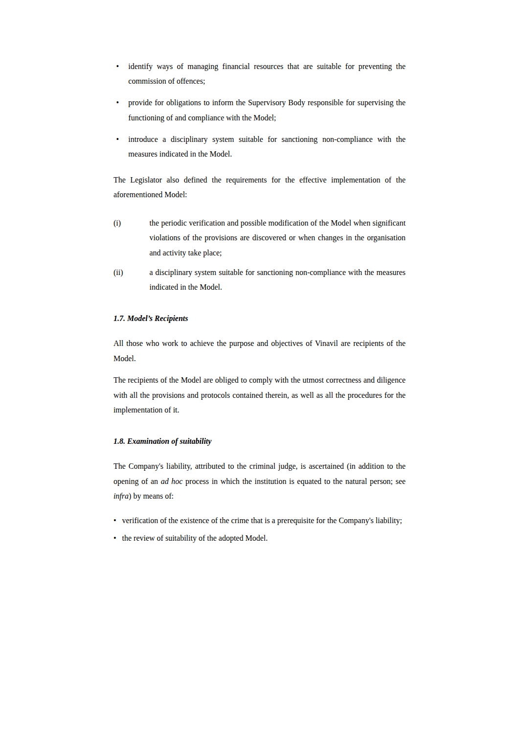identify ways of managing financial resources that are suitable for preventing the commission of offences;
provide for obligations to inform the Supervisory Body responsible for supervising the functioning of and compliance with the Model;
introduce a disciplinary system suitable for sanctioning non-compliance with the measures indicated in the Model.
The Legislator also defined the requirements for the effective implementation of the aforementioned Model:
(i) the periodic verification and possible modification of the Model when significant violations of the provisions are discovered or when changes in the organisation and activity take place;
(ii) a disciplinary system suitable for sanctioning non-compliance with the measures indicated in the Model.
1.7. Model’s Recipients
All those who work to achieve the purpose and objectives of Vinavil are recipients of the Model.
The recipients of the Model are obliged to comply with the utmost correctness and diligence with all the provisions and protocols contained therein, as well as all the procedures for the implementation of it.
1.8. Examination of suitability
The Company's liability, attributed to the criminal judge, is ascertained (in addition to the opening of an ad hoc process in which the institution is equated to the natural person; see infra) by means of:
verification of the existence of the crime that is a prerequisite for the Company's liability;
the review of suitability of the adopted Model.